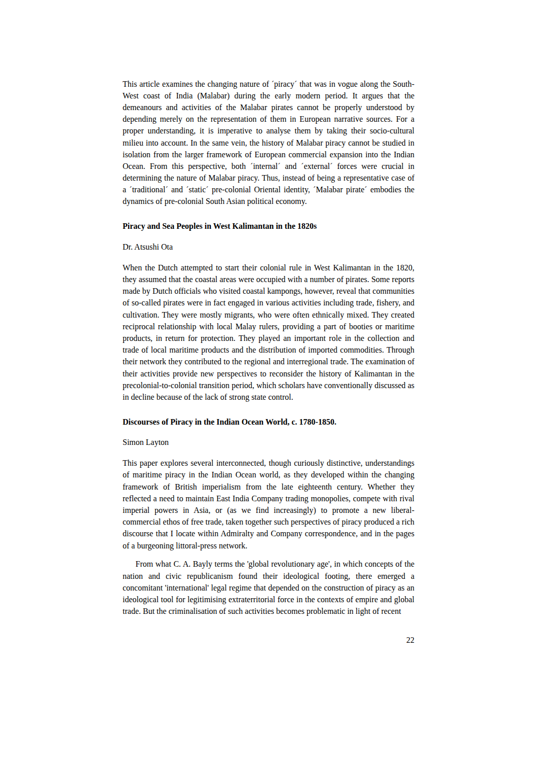This article examines the changing nature of ´piracy´ that was in vogue along the South-West coast of India (Malabar) during the early modern period. It argues that the demeanours and activities of the Malabar pirates cannot be properly understood by depending merely on the representation of them in European narrative sources. For a proper understanding, it is imperative to analyse them by taking their socio-cultural milieu into account. In the same vein, the history of Malabar piracy cannot be studied in isolation from the larger framework of European commercial expansion into the Indian Ocean. From this perspective, both ´internal´ and ´external´ forces were crucial in determining the nature of Malabar piracy. Thus, instead of being a representative case of a ´traditional´ and ´static´ pre-colonial Oriental identity, ´Malabar pirate´ embodies the dynamics of pre-colonial South Asian political economy.
Piracy and Sea Peoples in West Kalimantan in the 1820s
Dr. Atsushi Ota
When the Dutch attempted to start their colonial rule in West Kalimantan in the 1820, they assumed that the coastal areas were occupied with a number of pirates. Some reports made by Dutch officials who visited coastal kampongs, however, reveal that communities of so-called pirates were in fact engaged in various activities including trade, fishery, and cultivation. They were mostly migrants, who were often ethnically mixed. They created reciprocal relationship with local Malay rulers, providing a part of booties or maritime products, in return for protection. They played an important role in the collection and trade of local maritime products and the distribution of imported commodities. Through their network they contributed to the regional and interregional trade. The examination of their activities provide new perspectives to reconsider the history of Kalimantan in the precolonial-to-colonial transition period, which scholars have conventionally discussed as in decline because of the lack of strong state control.
Discourses of Piracy in the Indian Ocean World, c. 1780-1850.
Simon Layton
This paper explores several interconnected, though curiously distinctive, understandings of maritime piracy in the Indian Ocean world, as they developed within the changing framework of British imperialism from the late eighteenth century. Whether they reflected a need to maintain East India Company trading monopolies, compete with rival imperial powers in Asia, or (as we find increasingly) to promote a new liberal-commercial ethos of free trade, taken together such perspectives of piracy produced a rich discourse that I locate within Admiralty and Company correspondence, and in the pages of a burgeoning littoral-press network.
From what C. A. Bayly terms the 'global revolutionary age', in which concepts of the nation and civic republicanism found their ideological footing, there emerged a concomitant 'international' legal regime that depended on the construction of piracy as an ideological tool for legitimising extraterritorial force in the contexts of empire and global trade. But the criminalisation of such activities becomes problematic in light of recent
22